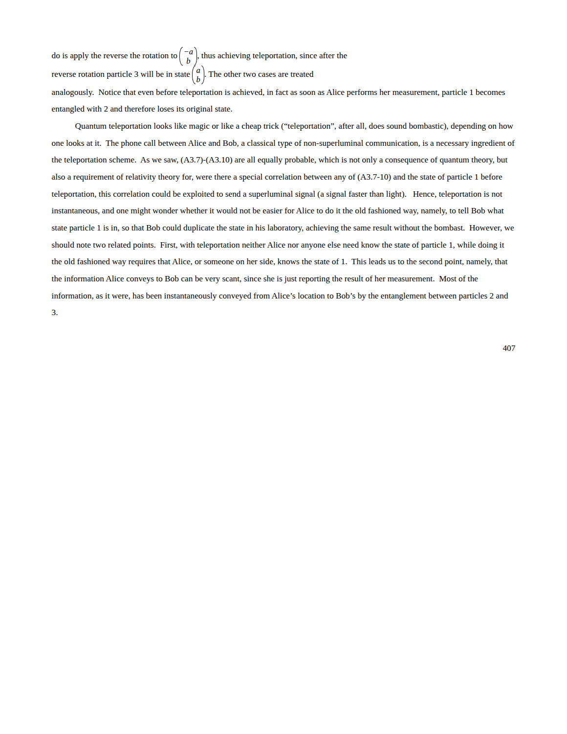do is apply the reverse the rotation to −a b, thus achieving teleportation, since after the
reverse rotation particle 3 will be in state ab. The other two cases are treated
analogously. Notice that even before teleportation is achieved, in fact as soon as Alice performs her measurement, particle 1 becomes entangled with 2 and therefore loses its original state.
Quantum teleportation looks like magic or like a cheap trick (“teleportation”, after all, does sound bombastic), depending on how one looks at it. The phone call between Alice and Bob, a classical type of non-superluminal communication, is a necessary ingredient of the teleportation scheme. As we saw, (A3.7)-(A3.10) are all equally probable, which is not only a consequence of quantum theory, but also a requirement of relativity theory for, were there a special correlation between any of (A3.7-10) and the state of particle 1 before teleportation, this correlation could be exploited to send a superluminal signal (a signal faster than light). Hence, teleportation is not instantaneous, and one might wonder whether it would not be easier for Alice to do it the old fashioned way, namely, to tell Bob what state particle 1 is in, so that Bob could duplicate the state in his laboratory, achieving the same result without the bombast. However, we should note two related points. First, with teleportation neither Alice nor anyone else need know the state of particle 1, while doing it the old fashioned way requires that Alice, or someone on her side, knows the state of 1. This leads us to the second point, namely, that the information Alice conveys to Bob can be very scant, since she is just reporting the result of her measurement. Most of the information, as it were, has been instantaneously conveyed from Alice’s location to Bob’s by the entanglement between particles 2 and 3.
407